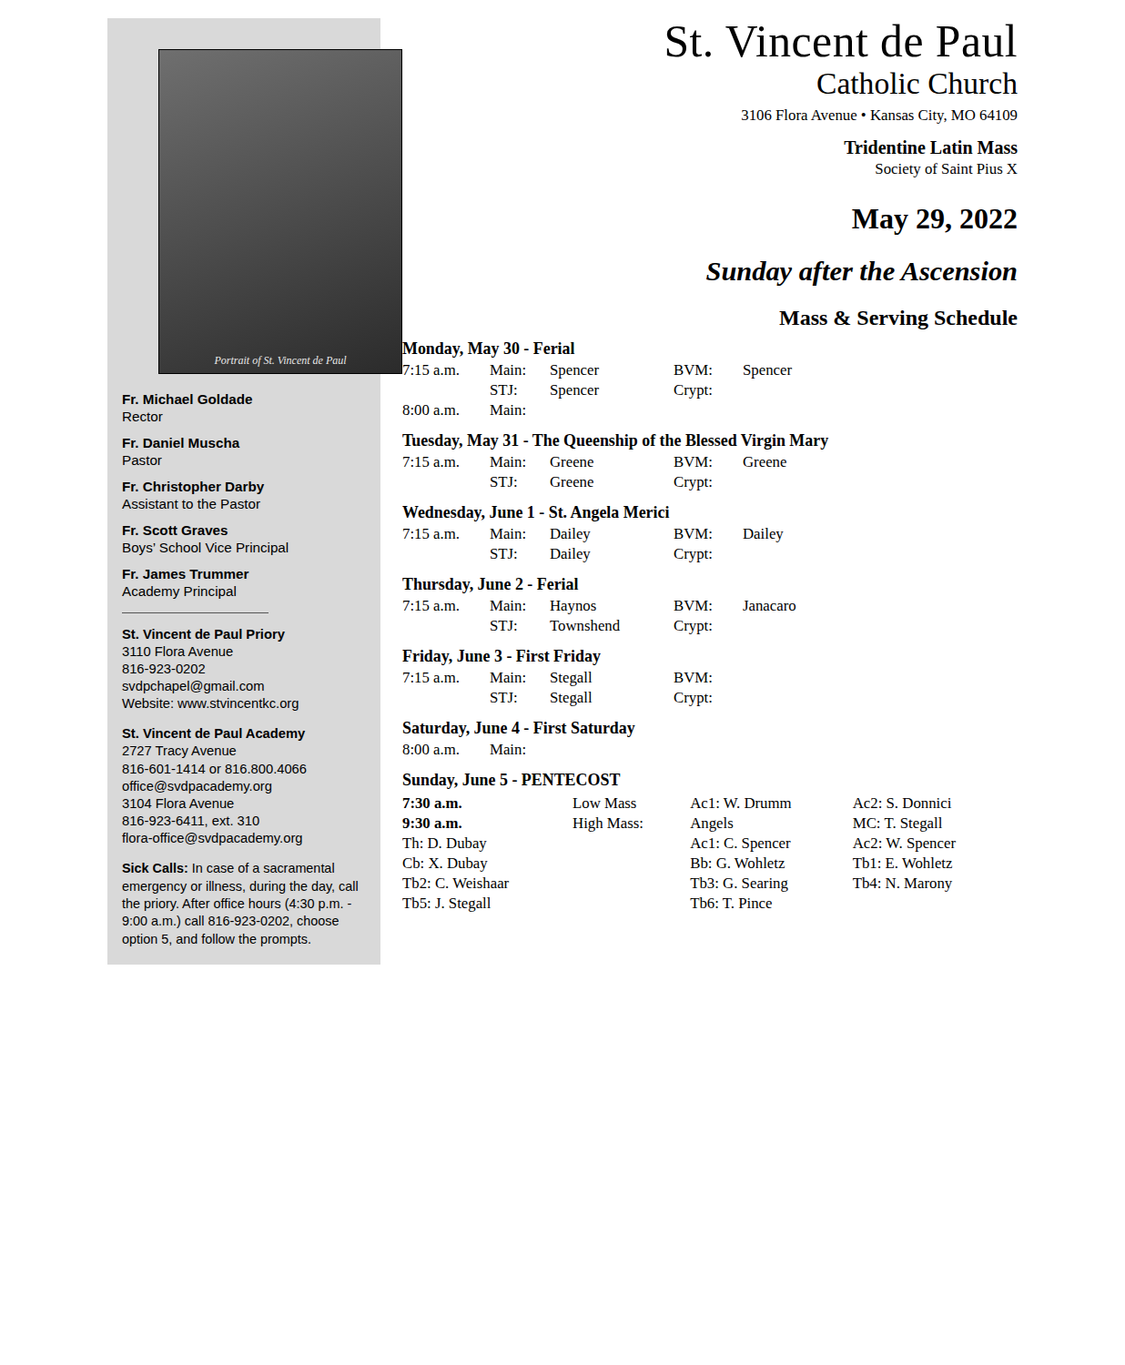Portrait of St. Vincent de Paul
Fr. Michael Goldade Rector
Fr. Daniel Muscha Pastor
Fr. Christopher Darby Assistant to the Pastor
Fr. Scott Graves Boys’ School Vice Principal
Fr. James Trummer Academy Principal
St. Vincent de Paul Priory 3110 Flora Avenue
816-923-0202
svdpchapel@gmail.com
Website: www.stvincentkc.org
St. Vincent de Paul Academy 2727 Tracy Avenue
816-601-1414 or 816.800.4066
office@svdpacademy.org
3104 Flora Avenue
816-923-6411, ext. 310
flora-office@svdpacademy.org
Sick Calls: In case of a sacramental emergency or illness, during the day, call the priory. After office hours (4:30 p.m. - 9:00 a.m.) call 816-923-0202, choose option 5, and follow the prompts.
St. Vincent de Paul
Catholic Church
3106 Flora Avenue • Kansas City, MO 64109
Tridentine Latin Mass
Society of Saint Pius X
May 29, 2022
Sunday after the Ascension
Mass & Serving Schedule
Monday, May 30 - Ferial
| 7:15 a.m. | Main: | Spencer | BVM: | Spencer |
| | STJ: | Spencer | Crypt: | |
| 8:00 a.m. | Main: | | | |
Tuesday, May 31 - The Queenship of the Blessed Virgin Mary
| 7:15 a.m. | Main: | Greene | BVM: | Greene |
| | STJ: | Greene | Crypt: | |
Wednesday, June 1 - St. Angela Merici
| 7:15 a.m. | Main: | Dailey | BVM: | Dailey |
| | STJ: | Dailey | Crypt: | |
Thursday, June 2 - Ferial
| 7:15 a.m. | Main: | Haynos | BVM: | Janacaro |
| | STJ: | Townshend | Crypt: | |
Friday, June 3 - First Friday
| 7:15 a.m. | Main: | Stegall | BVM: | |
| | STJ: | Stegall | Crypt: | |
Saturday, June 4 - First Saturday
| 8:00 a.m. | Main: | | | |
Sunday, June 5 - PENTECOST
| 7:30 a.m. | Low Mass | Ac1: W. Drumm | Ac2: S. Donnici |
| 9:30 a.m. | High Mass: | Angels | MC: T. Stegall |
| Th: D. Dubay | | Ac1: C. Spencer | Ac2: W. Spencer |
| Cb: X. Dubay | | Bb: G. Wohletz | Tb1: E. Wohletz |
| Tb2: C. Weishaar | | Tb3: G. Searing | Tb4: N. Marony |
| Tb5: J. Stegall | | Tb6: T. Pince | |